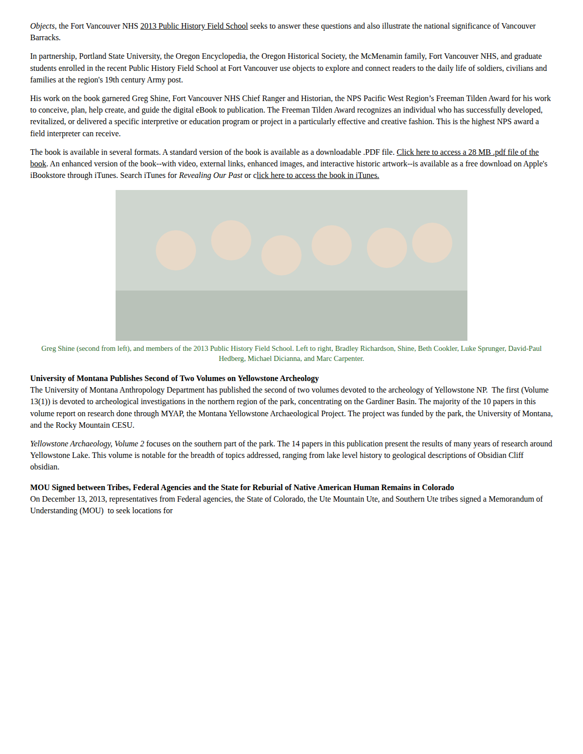Objects, the Fort Vancouver NHS 2013 Public History Field School seeks to answer these questions and also illustrate the national significance of Vancouver Barracks.
In partnership, Portland State University, the Oregon Encyclopedia, the Oregon Historical Society, the McMenamin family, Fort Vancouver NHS, and graduate students enrolled in the recent Public History Field School at Fort Vancouver use objects to explore and connect readers to the daily life of soldiers, civilians and families at the region's 19th century Army post.
His work on the book garnered Greg Shine, Fort Vancouver NHS Chief Ranger and Historian, the NPS Pacific West Region’s Freeman Tilden Award for his work to conceive, plan, help create, and guide the digital eBook to publication. The Freeman Tilden Award recognizes an individual who has successfully developed, revitalized, or delivered a specific interpretive or education program or project in a particularly effective and creative fashion. This is the highest NPS award a field interpreter can receive.
The book is available in several formats. A standard version of the book is available as a downloadable .PDF file. Click here to access a 28 MB .pdf file of the book. An enhanced version of the book--with video, external links, enhanced images, and interactive historic artwork--is available as a free download on Apple's iBookstore through iTunes. Search iTunes for Revealing Our Past or click here to access the book in iTunes.
Greg Shine (second from left), and members of the 2013 Public History Field School. Left to right, Bradley Richardson, Shine, Beth Cookler, Luke Sprunger, David-Paul Hedberg, Michael Dicianna, and Marc Carpenter.
University of Montana Publishes Second of Two Volumes on Yellowstone Archeology
The University of Montana Anthropology Department has published the second of two volumes devoted to the archeology of Yellowstone NP. The first (Volume 13(1)) is devoted to archeological investigations in the northern region of the park, concentrating on the Gardiner Basin. The majority of the 10 papers in this volume report on research done through MYAP, the Montana Yellowstone Archaeological Project. The project was funded by the park, the University of Montana, and the Rocky Mountain CESU.
Yellowstone Archaeology, Volume 2 focuses on the southern part of the park. The 14 papers in this publication present the results of many years of research around Yellowstone Lake. This volume is notable for the breadth of topics addressed, ranging from lake level history to geological descriptions of Obsidian Cliff obsidian.
MOU Signed between Tribes, Federal Agencies and the State for Reburial of Native American Human Remains in Colorado
On December 13, 2013, representatives from Federal agencies, the State of Colorado, the Ute Mountain Ute, and Southern Ute tribes signed a Memorandum of Understanding (MOU) to seek locations for